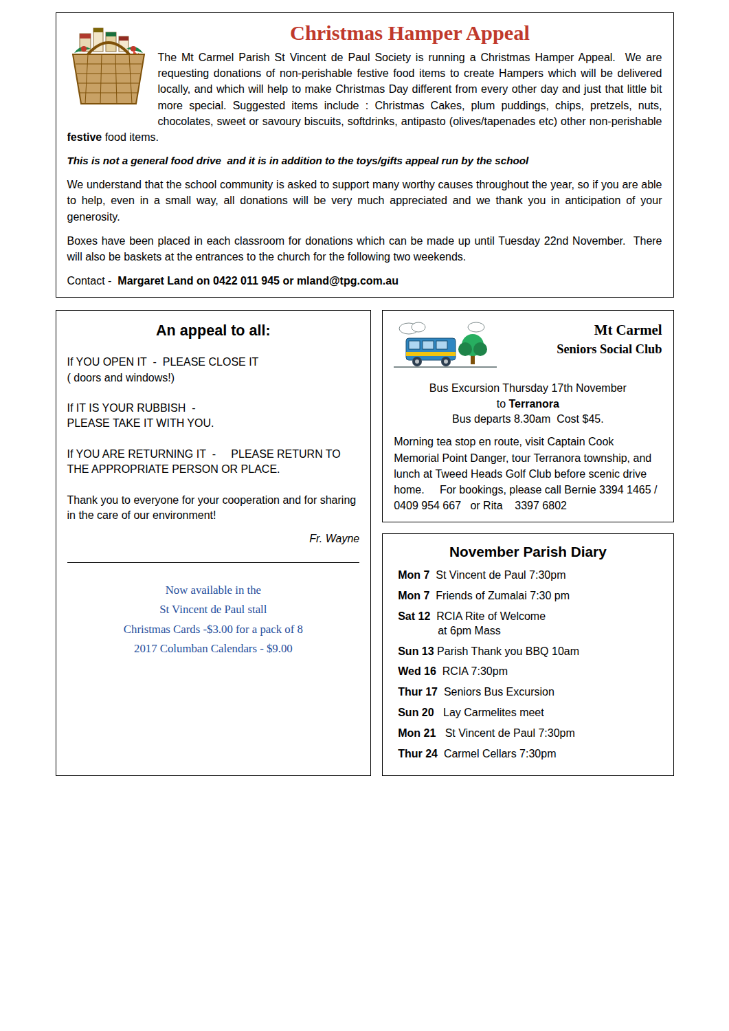Christmas Hamper Appeal
The Mt Carmel Parish St Vincent de Paul Society is running a Christmas Hamper Appeal. We are requesting donations of non-perishable festive food items to create Hampers which will be delivered locally, and which will help to make Christmas Day different from every other day and just that little bit more special. Suggested items include : Christmas Cakes, plum puddings, chips, pretzels, nuts, chocolates, sweet or savoury biscuits, softdrinks, antipasto (olives/tapenades etc) other non-perishable festive food items.
This is not a general food drive and it is in addition to the toys/gifts appeal run by the school
We understand that the school community is asked to support many worthy causes throughout the year, so if you are able to help, even in a small way, all donations will be very much appreciated and we thank you in anticipation of your generosity.
Boxes have been placed in each classroom for donations which can be made up until Tuesday 22nd November. There will also be baskets at the entrances to the church for the following two weekends.
Contact - Margaret Land on 0422 011 945 or mland@tpg.com.au
An appeal to all:
If YOU OPEN IT - PLEASE CLOSE IT
( doors and windows!)
If IT IS YOUR RUBBISH -
PLEASE TAKE IT WITH YOU.
If YOU ARE RETURNING IT - PLEASE RETURN TO THE APPROPRIATE PERSON OR PLACE.
Thank you to everyone for your cooperation and for sharing in the care of our environment!
Fr. Wayne
Now available in the
St Vincent de Paul stall
Christmas Cards -$3.00 for a pack of 8
2017 Columban Calendars - $9.00
Mt Carmel
Seniors Social Club
Bus Excursion Thursday 17th November
to Terranora
Bus departs 8.30am Cost $45.
Morning tea stop en route, visit Captain Cook Memorial Point Danger, tour Terranora township, and lunch at Tweed Heads Golf Club before scenic drive home. For bookings, please call Bernie 3394 1465 / 0409 954 667 or Rita 3397 6802
November Parish Diary
Mon 7 St Vincent de Paul 7:30pm
Mon 7 Friends of Zumalai 7:30 pm
Sat 12 RCIA Rite of Welcome at 6pm Mass
Sun 13 Parish Thank you BBQ 10am
Wed 16 RCIA 7:30pm
Thur 17 Seniors Bus Excursion
Sun 20 Lay Carmelites meet
Mon 21 St Vincent de Paul 7:30pm
Thur 24 Carmel Cellars 7:30pm